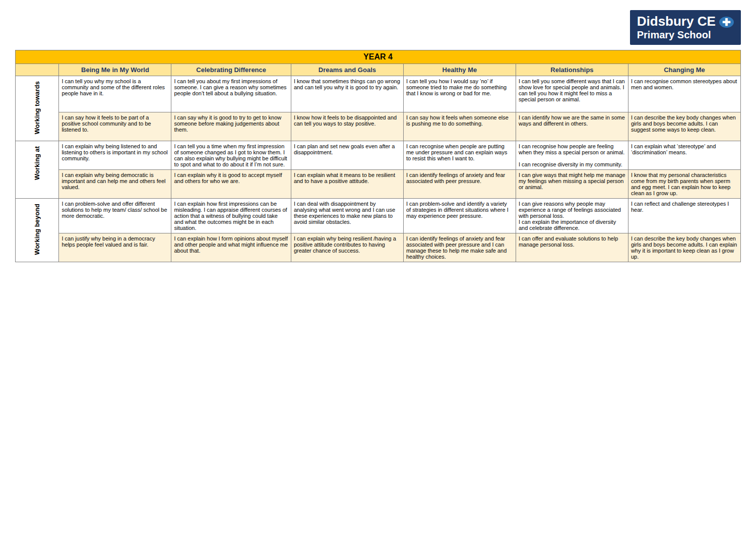Didsbury CE ✚ Primary School
YEAR 4
| | Being Me in My World | Celebrating Difference | Dreams and Goals | Healthy Me | Relationships | Changing Me |
| --- | --- | --- | --- | --- | --- | --- |
| Working towards | I can tell you why my school is a community and some of the different roles people have in it. | I can tell you about my first impressions of someone. I can give a reason why sometimes people don’t tell about a bullying situation. | I know that sometimes things can go wrong and can tell you why it is good to try again. | I can tell you how I would say ‘no’ if someone tried to make me do something that I know is wrong or bad for me. | I can tell you some different ways that I can show love for special people and animals. I can tell you how it might feel to miss a special person or animal. | I can recognise common stereotypes about men and women. |
| I can say how it feels to be part of a positive school community and to be listened to. | I can say why it is good to try to get to know someone before making judgements about them. | I know how it feels to be disappointed and can tell you ways to stay positive. | I can say how it feels when someone else is pushing me to do something. | I can identify how we are the same in some ways and different in others. | I can describe the key body changes when girls and boys become adults. I can suggest some ways to keep clean. |
| Working at | I can explain why being listened to and listening to others is important in my school community. | I can tell you a time when my first impression of someone changed as I got to know them. I can also explain why bullying might be difficult to spot and what to do about it if I’m not sure. | I can plan and set new goals even after a disappointment. | I can recognise when people are putting me under pressure and can explain ways to resist this when I want to. | I can recognise how people are feeling when they miss a special person or animal. I can recognise diversity in my community. | I can explain what ‘stereotype’ and ‘discrimination’ means. |
| I can explain why being democratic is important and can help me and others feel valued. | I can explain why it is good to accept myself and others for who we are. | I can explain what it means to be resilient and to have a positive attitude. | I can identify feelings of anxiety and fear associated with peer pressure. | I can give ways that might help me manage my feelings when missing a special person or animal. | I know that my personal characteristics come from my birth parents when sperm and egg meet. I can explain how to keep clean as I grow up. |
| Working beyond | I can problem-solve and offer different solutions to help my team/ class/ school be more democratic. | I can explain how first impressions can be misleading. I can appraise different courses of action that a witness of bullying could take and what the outcomes might be in each situation. | I can deal with disappointment by analysing what went wrong and I can use these experiences to make new plans to avoid similar obstacles. | I can problem-solve and identify a variety of strategies in different situations where I may experience peer pressure. | I can give reasons why people may experience a range of feelings associated with personal loss. I can explain the importance of diversity and celebrate difference. | I can reflect and challenge stereotypes I hear. |
| I can justify why being in a democracy helps people feel valued and is fair. | I can explain how I form opinions about myself and other people and what might influence me about that. | I can explain why being resilient /having a positive attitude contributes to having greater chance of success. | I can identify feelings of anxiety and fear associated with peer pressure and I can manage these to help me make safe and healthy choices. | I can offer and evaluate solutions to help manage personal loss. | I can describe the key body changes when girls and boys become adults. I can explain why it is important to keep clean as I grow up. |